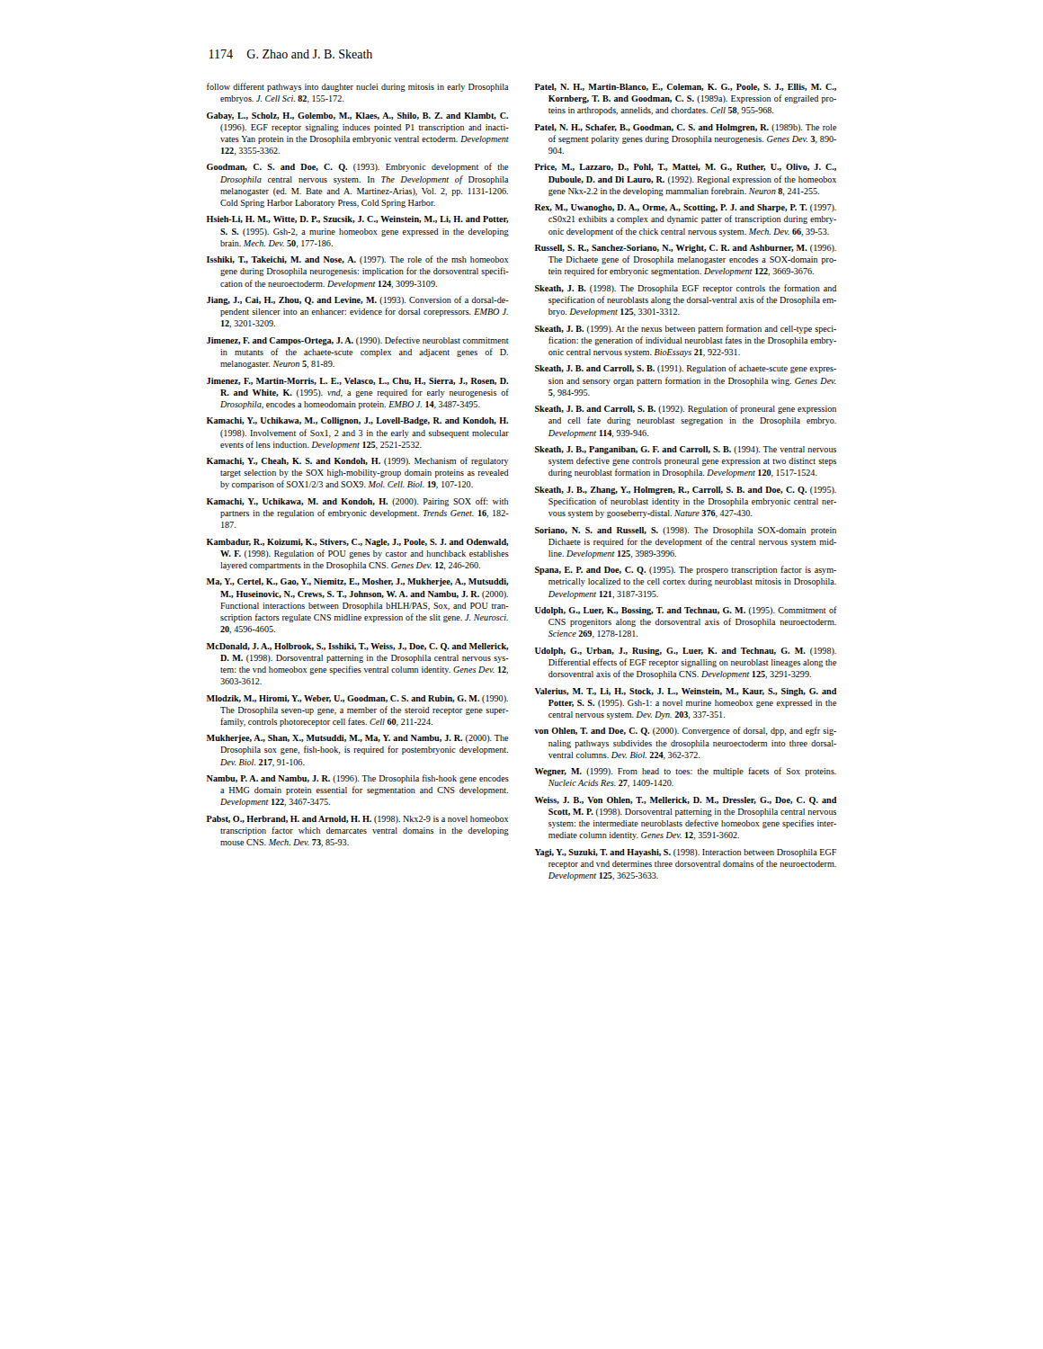1174 G. Zhao and J. B. Skeath
follow different pathways into daughter nuclei during mitosis in early Drosophila embryos. J. Cell Sci. 82, 155-172.
Gabay, L., Scholz, H., Golembo, M., Klaes, A., Shilo, B. Z. and Klambt, C. (1996). EGF receptor signaling induces pointed P1 transcription and inactivates Yan protein in the Drosophila embryonic ventral ectoderm. Development 122, 3355-3362.
Goodman, C. S. and Doe, C. Q. (1993). Embryonic development of the Drosophila central nervous system. In The Development of Drosophila melanogaster (ed. M. Bate and A. Martinez-Arias), Vol. 2, pp. 1131-1206. Cold Spring Harbor Laboratory Press, Cold Spring Harbor.
Hsieh-Li, H. M., Witte, D. P., Szucsik, J. C., Weinstein, M., Li, H. and Potter, S. S. (1995). Gsh-2, a murine homeobox gene expressed in the developing brain. Mech. Dev. 50, 177-186.
Isshiki, T., Takeichi, M. and Nose, A. (1997). The role of the msh homeobox gene during Drosophila neurogenesis: implication for the dorsoventral specification of the neuroectoderm. Development 124, 3099-3109.
Jiang, J., Cai, H., Zhou, Q. and Levine, M. (1993). Conversion of a dorsal-dependent silencer into an enhancer: evidence for dorsal corepressors. EMBO J. 12, 3201-3209.
Jimenez, F. and Campos-Ortega, J. A. (1990). Defective neuroblast commitment in mutants of the achaete-scute complex and adjacent genes of D. melanogaster. Neuron 5, 81-89.
Jimenez, F., Martin-Morris, L. E., Velasco, L., Chu, H., Sierra, J., Rosen, D. R. and White, K. (1995). vnd, a gene required for early neurogenesis of Drosophila, encodes a homeodomain protein. EMBO J. 14, 3487-3495.
Kamachi, Y., Uchikawa, M., Collignon, J., Lovell-Badge, R. and Kondoh, H. (1998). Involvement of Sox1, 2 and 3 in the early and subsequent molecular events of lens induction. Development 125, 2521-2532.
Kamachi, Y., Cheah, K. S. and Kondoh, H. (1999). Mechanism of regulatory target selection by the SOX high-mobility-group domain proteins as revealed by comparison of SOX1/2/3 and SOX9. Mol. Cell. Biol. 19, 107-120.
Kamachi, Y., Uchikawa, M. and Kondoh, H. (2000). Pairing SOX off: with partners in the regulation of embryonic development. Trends Genet. 16, 182-187.
Kambadur, R., Koizumi, K., Stivers, C., Nagle, J., Poole, S. J. and Odenwald, W. F. (1998). Regulation of POU genes by castor and hunchback establishes layered compartments in the Drosophila CNS. Genes Dev. 12, 246-260.
Ma, Y., Certel, K., Gao, Y., Niemitz, E., Mosher, J., Mukherjee, A., Mutsuddi, M., Huseinovic, N., Crews, S. T., Johnson, W. A. and Nambu, J. R. (2000). Functional interactions between Drosophila bHLH/PAS, Sox, and POU transcription factors regulate CNS midline expression of the slit gene. J. Neurosci. 20, 4596-4605.
McDonald, J. A., Holbrook, S., Isshiki, T., Weiss, J., Doe, C. Q. and Mellerick, D. M. (1998). Dorsoventral patterning in the Drosophila central nervous system: the vnd homeobox gene specifies ventral column identity. Genes Dev. 12, 3603-3612.
Mlodzik, M., Hiromi, Y., Weber, U., Goodman, C. S. and Rubin, G. M. (1990). The Drosophila seven-up gene, a member of the steroid receptor gene superfamily, controls photoreceptor cell fates. Cell 60, 211-224.
Mukherjee, A., Shan, X., Mutsuddi, M., Ma, Y. and Nambu, J. R. (2000). The Drosophila sox gene, fish-hook, is required for postembryonic development. Dev. Biol. 217, 91-106.
Nambu, P. A. and Nambu, J. R. (1996). The Drosophila fish-hook gene encodes a HMG domain protein essential for segmentation and CNS development. Development 122, 3467-3475.
Pabst, O., Herbrand, H. and Arnold, H. H. (1998). Nkx2-9 is a novel homeobox transcription factor which demarcates ventral domains in the developing mouse CNS. Mech. Dev. 73, 85-93.
Patel, N. H., Martin-Blanco, E., Coleman, K. G., Poole, S. J., Ellis, M. C., Kornberg, T. B. and Goodman, C. S. (1989a). Expression of engrailed proteins in arthropods, annelids, and chordates. Cell 58, 955-968.
Patel, N. H., Schafer, B., Goodman, C. S. and Holmgren, R. (1989b). The role of segment polarity genes during Drosophila neurogenesis. Genes Dev. 3, 890-904.
Price, M., Lazzaro, D., Pohl, T., Mattei, M. G., Ruther, U., Olivo, J. C., Duboule, D. and Di Lauro, R. (1992). Regional expression of the homeobox gene Nkx-2.2 in the developing mammalian forebrain. Neuron 8, 241-255.
Rex, M., Uwanogho, D. A., Orme, A., Scotting, P. J. and Sharpe, P. T. (1997). cS0x21 exhibits a complex and dynamic patter of transcription during embryonic development of the chick central nervous system. Mech. Dev. 66, 39-53.
Russell, S. R., Sanchez-Soriano, N., Wright, C. R. and Ashburner, M. (1996). The Dichaete gene of Drosophila melanogaster encodes a SOX-domain protein required for embryonic segmentation. Development 122, 3669-3676.
Skeath, J. B. (1998). The Drosophila EGF receptor controls the formation and specification of neuroblasts along the dorsal-ventral axis of the Drosophila embryo. Development 125, 3301-3312.
Skeath, J. B. (1999). At the nexus between pattern formation and cell-type specification: the generation of individual neuroblast fates in the Drosophila embryonic central nervous system. BioEssays 21, 922-931.
Skeath, J. B. and Carroll, S. B. (1991). Regulation of achaete-scute gene expression and sensory organ pattern formation in the Drosophila wing. Genes Dev. 5, 984-995.
Skeath, J. B. and Carroll, S. B. (1992). Regulation of proneural gene expression and cell fate during neuroblast segregation in the Drosophila embryo. Development 114, 939-946.
Skeath, J. B., Panganiban, G. F. and Carroll, S. B. (1994). The ventral nervous system defective gene controls proneural gene expression at two distinct steps during neuroblast formation in Drosophila. Development 120, 1517-1524.
Skeath, J. B., Zhang, Y., Holmgren, R., Carroll, S. B. and Doe, C. Q. (1995). Specification of neuroblast identity in the Drosophila embryonic central nervous system by gooseberry-distal. Nature 376, 427-430.
Soriano, N. S. and Russell, S. (1998). The Drosophila SOX-domain protein Dichaete is required for the development of the central nervous system midline. Development 125, 3989-3996.
Spana, E. P. and Doe, C. Q. (1995). The prospero transcription factor is asymmetrically localized to the cell cortex during neuroblast mitosis in Drosophila. Development 121, 3187-3195.
Udolph, G., Luer, K., Bossing, T. and Technau, G. M. (1995). Commitment of CNS progenitors along the dorsoventral axis of Drosophila neuroectoderm. Science 269, 1278-1281.
Udolph, G., Urban, J., Rusing, G., Luer, K. and Technau, G. M. (1998). Differential effects of EGF receptor signalling on neuroblast lineages along the dorsoventral axis of the Drosophila CNS. Development 125, 3291-3299.
Valerius, M. T., Li, H., Stock, J. L., Weinstein, M., Kaur, S., Singh, G. and Potter, S. S. (1995). Gsh-1: a novel murine homeobox gene expressed in the central nervous system. Dev. Dyn. 203, 337-351.
von Ohlen, T. and Doe, C. Q. (2000). Convergence of dorsal, dpp, and egfr signaling pathways subdivides the drosophila neuroectoderm into three dorsal-ventral columns. Dev. Biol. 224, 362-372.
Wegner, M. (1999). From head to toes: the multiple facets of Sox proteins. Nucleic Acids Res. 27, 1409-1420.
Weiss, J. B., Von Ohlen, T., Mellerick, D. M., Dressler, G., Doe, C. Q. and Scott, M. P. (1998). Dorsoventral patterning in the Drosophila central nervous system: the intermediate neuroblasts defective homeobox gene specifies intermediate column identity. Genes Dev. 12, 3591-3602.
Yagi, Y., Suzuki, T. and Hayashi, S. (1998). Interaction between Drosophila EGF receptor and vnd determines three dorsoventral domains of the neuroectoderm. Development 125, 3625-3633.